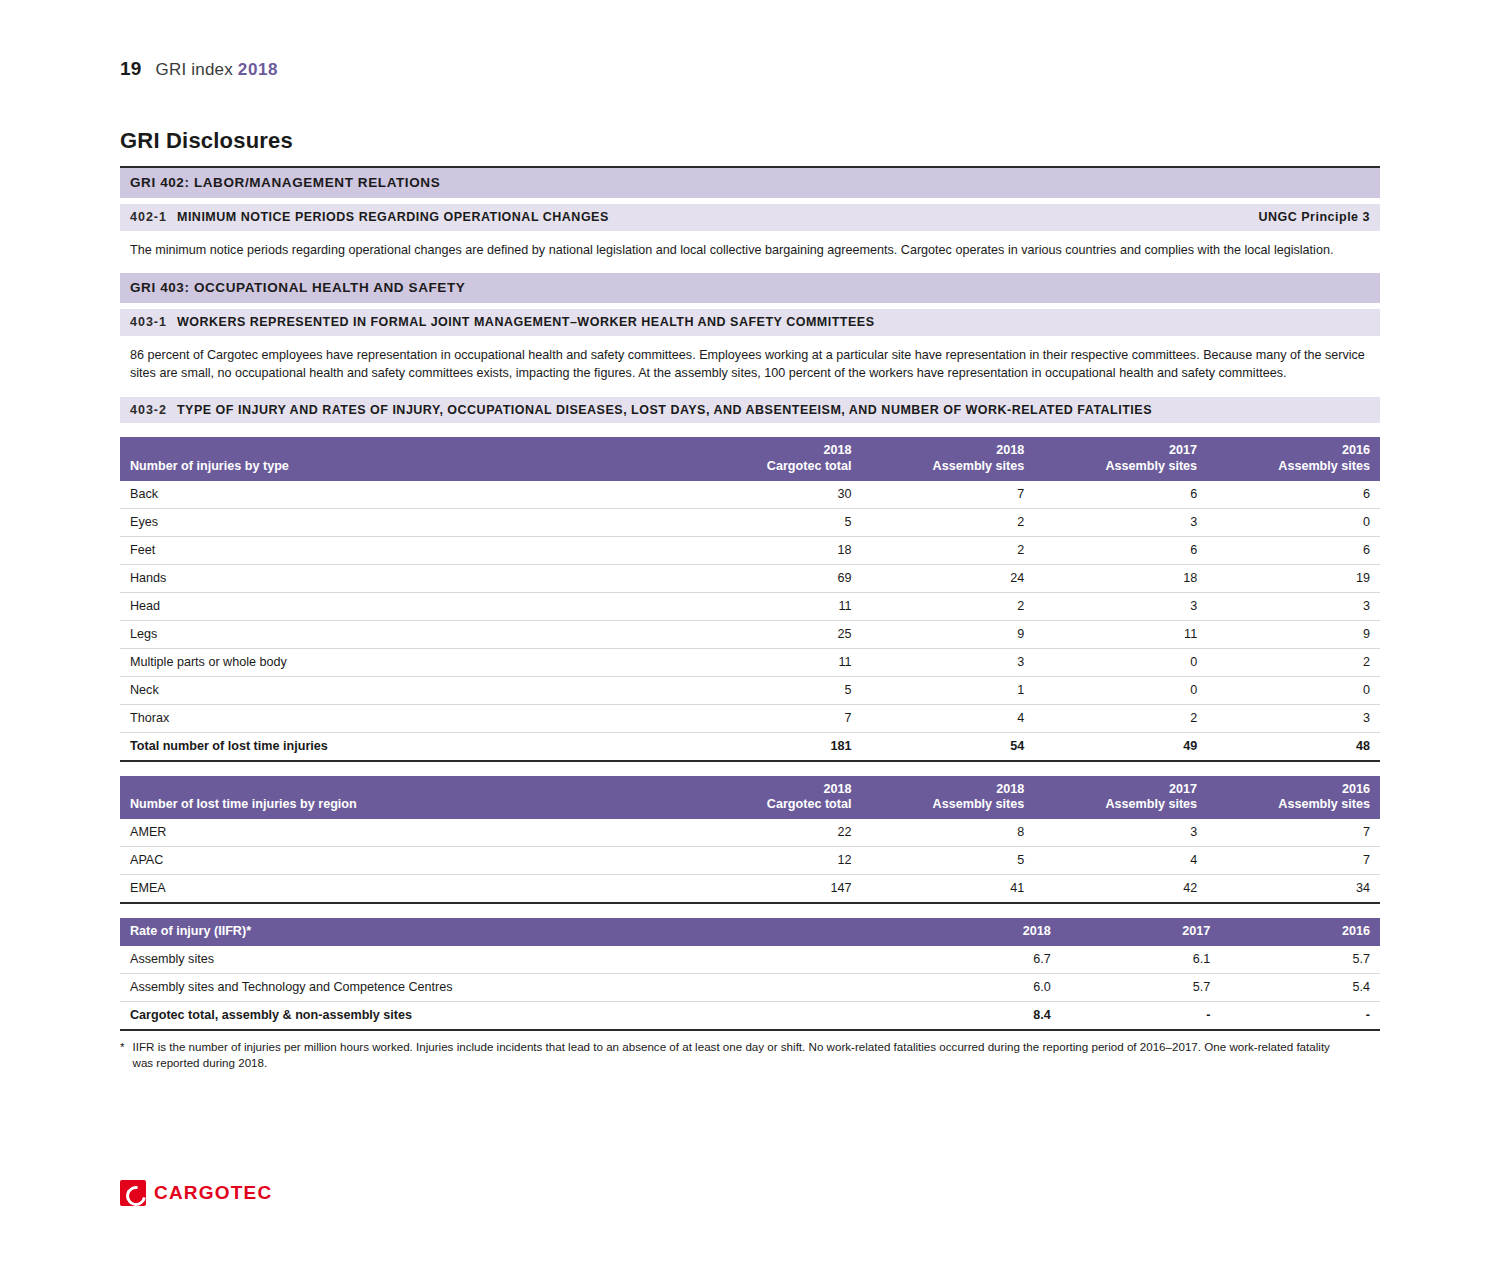19 GRI index 2018
GRI Disclosures
GRI 402: LABOR/MANAGEMENT RELATIONS
402-1 MINIMUM NOTICE PERIODS REGARDING OPERATIONAL CHANGES UNGC Principle 3
The minimum notice periods regarding operational changes are defined by national legislation and local collective bargaining agreements. Cargotec operates in various countries and complies with the local legislation.
GRI 403: OCCUPATIONAL HEALTH AND SAFETY
403-1 WORKERS REPRESENTED IN FORMAL JOINT MANAGEMENT–WORKER HEALTH AND SAFETY COMMITTEES
86 percent of Cargotec employees have representation in occupational health and safety committees. Employees working at a particular site have representation in their respective committees. Because many of the service sites are small, no occupational health and safety committees exists, impacting the figures. At the assembly sites, 100 percent of the workers have representation in occupational health and safety committees.
403-2 TYPE OF INJURY AND RATES OF INJURY, OCCUPATIONAL DISEASES, LOST DAYS, AND ABSENTEEISM, AND NUMBER OF WORK-RELATED FATALITIES
| Number of injuries by type | 2018 Cargotec total | 2018 Assembly sites | 2017 Assembly sites | 2016 Assembly sites |
| --- | --- | --- | --- | --- |
| Back | 30 | 7 | 6 | 6 |
| Eyes | 5 | 2 | 3 | 0 |
| Feet | 18 | 2 | 6 | 6 |
| Hands | 69 | 24 | 18 | 19 |
| Head | 11 | 2 | 3 | 3 |
| Legs | 25 | 9 | 11 | 9 |
| Multiple parts or whole body | 11 | 3 | 0 | 2 |
| Neck | 5 | 1 | 0 | 0 |
| Thorax | 7 | 4 | 2 | 3 |
| Total number of lost time injuries | 181 | 54 | 49 | 48 |
| Number of lost time injuries by region | 2018 Cargotec total | 2018 Assembly sites | 2017 Assembly sites | 2016 Assembly sites |
| --- | --- | --- | --- | --- |
| AMER | 22 | 8 | 3 | 7 |
| APAC | 12 | 5 | 4 | 7 |
| EMEA | 147 | 41 | 42 | 34 |
| Rate of injury (IIFR)* | 2018 | 2017 | 2016 |
| --- | --- | --- | --- |
| Assembly sites | 6.7 | 6.1 | 5.7 |
| Assembly sites and Technology and Competence Centres | 6.0 | 5.7 | 5.4 |
| Cargotec total, assembly & non-assembly sites | 8.4 | - | - |
* IIFR is the number of injuries per million hours worked. Injuries include incidents that lead to an absence of at least one day or shift. No work-related fatalities occurred during the reporting period of 2016–2017. One work-related fatality was reported during 2018.
CARGOTEC